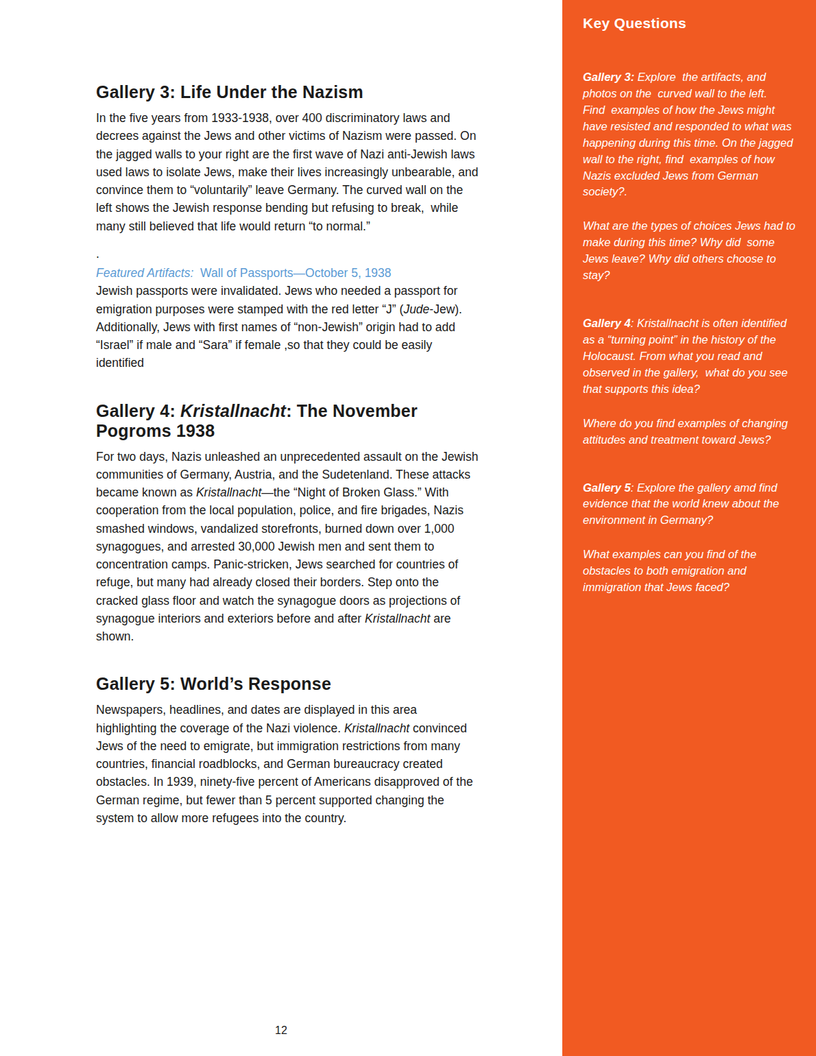Gallery 3: Life Under the Nazism
In the five years from 1933-1938, over 400 discriminatory laws and decrees against the Jews and other victims of Nazism were passed. On the jagged walls to your right are the first wave of Nazi anti-Jewish laws used laws to isolate Jews, make their lives increasingly unbearable, and convince them to “voluntarily” leave Germany. The curved wall on the left shows the Jewish response bending but refusing to break, while many still believed that life would return “to normal.”
.
Featured Artifacts: Wall of Passports—October 5, 1938
Jewish passports were invalidated. Jews who needed a passport for emigration purposes were stamped with the red letter “J” (Jude-Jew). Additionally, Jews with first names of “non-Jewish” origin had to add “Israel” if male and “Sara” if female ,so that they could be easily identified
Gallery 4: Kristallnacht: The November Pogroms 1938
For two days, Nazis unleashed an unprecedented assault on the Jewish communities of Germany, Austria, and the Sudetenland. These attacks became known as Kristallnacht—the “Night of Broken Glass.” With cooperation from the local population, police, and fire brigades, Nazis smashed windows, vandalized storefronts, burned down over 1,000 synagogues, and arrested 30,000 Jewish men and sent them to concentration camps. Panic-stricken, Jews searched for countries of refuge, but many had already closed their borders. Step onto the cracked glass floor and watch the synagogue doors as projections of synagogue interiors and exteriors before and after Kristallnacht are shown.
Gallery 5: World’s Response
Newspapers, headlines, and dates are displayed in this area highlighting the coverage of the Nazi violence. Kristallnacht convinced Jews of the need to emigrate, but immigration restrictions from many countries, financial roadblocks, and German bureaucracy created obstacles. In 1939, ninety-five percent of Americans disapproved of the German regime, but fewer than 5 percent supported changing the system to allow more refugees into the country.
Key Questions
Gallery 3: Explore the artifacts, and photos on the curved wall to the left. Find examples of how the Jews might have resisted and responded to what was happening during this time. On the jagged wall to the right, find examples of how Nazis excluded Jews from German society?.
What are the types of choices Jews had to make during this time? Why did some Jews leave? Why did others choose to stay?
Gallery 4: Kristallnacht is often identified as a “turning point” in the history of the Holocaust. From what you read and observed in the gallery, what do you see that supports this idea?
Where do you find examples of changing attitudes and treatment toward Jews?
Gallery 5: Explore the gallery amd find evidence that the world knew about the environment in Germany?
What examples can you find of the obstacles to both emigration and immigration that Jews faced?
12